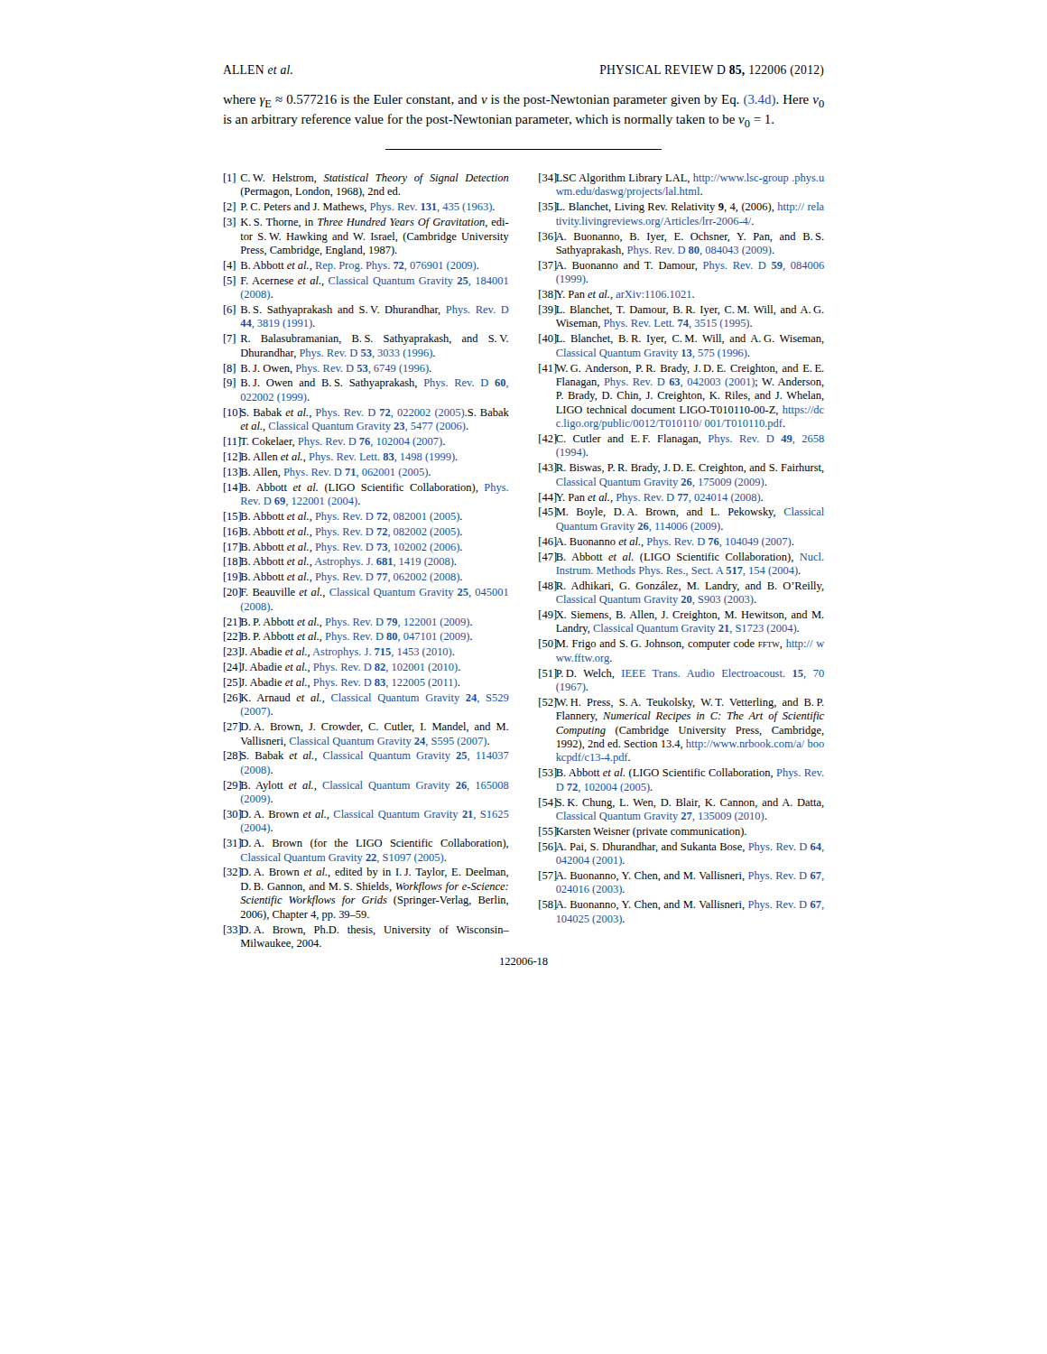ALLEN et al.
PHYSICAL REVIEW D 85, 122006 (2012)
where γE ≈ 0.577216 is the Euler constant, and v is the post-Newtonian parameter given by Eq. (3.4d). Here v0 is an arbitrary reference value for the post-Newtonian parameter, which is normally taken to be v0 = 1.
[1] C. W. Helstrom, Statistical Theory of Signal Detection (Permagon, London, 1968), 2nd ed.
[2] P. C. Peters and J. Mathews, Phys. Rev. 131, 435 (1963).
[3] K. S. Thorne, in Three Hundred Years Of Gravitation, editor S. W. Hawking and W. Israel, (Cambridge University Press, Cambridge, England, 1987).
[4] B. Abbott et al., Rep. Prog. Phys. 72, 076901 (2009).
[5] F. Acernese et al., Classical Quantum Gravity 25, 184001 (2008).
[6] B. S. Sathyaprakash and S. V. Dhurandhar, Phys. Rev. D 44, 3819 (1991).
[7] R. Balasubramanian, B. S. Sathyaprakash, and S. V. Dhurandhar, Phys. Rev. D 53, 3033 (1996).
[8] B. J. Owen, Phys. Rev. D 53, 6749 (1996).
[9] B. J. Owen and B. S. Sathyaprakash, Phys. Rev. D 60, 022002 (1999).
[10] S. Babak et al., Phys. Rev. D 72, 022002 (2005).S. Babak et al., Classical Quantum Gravity 23, 5477 (2006).
[11] T. Cokelaer, Phys. Rev. D 76, 102004 (2007).
[12] B. Allen et al., Phys. Rev. Lett. 83, 1498 (1999).
[13] B. Allen, Phys. Rev. D 71, 062001 (2005).
[14] B. Abbott et al. (LIGO Scientific Collaboration), Phys. Rev. D 69, 122001 (2004).
[15] B. Abbott et al., Phys. Rev. D 72, 082001 (2005).
[16] B. Abbott et al., Phys. Rev. D 72, 082002 (2005).
[17] B. Abbott et al., Phys. Rev. D 73, 102002 (2006).
[18] B. Abbott et al., Astrophys. J. 681, 1419 (2008).
[19] B. Abbott et al., Phys. Rev. D 77, 062002 (2008).
[20] F. Beauville et al., Classical Quantum Gravity 25, 045001 (2008).
[21] B. P. Abbott et al., Phys. Rev. D 79, 122001 (2009).
[22] B. P. Abbott et al., Phys. Rev. D 80, 047101 (2009).
[23] J. Abadie et al., Astrophys. J. 715, 1453 (2010).
[24] J. Abadie et al., Phys. Rev. D 82, 102001 (2010).
[25] J. Abadie et al., Phys. Rev. D 83, 122005 (2011).
[26] K. Arnaud et al., Classical Quantum Gravity 24, S529 (2007).
[27] D. A. Brown, J. Crowder, C. Cutler, I. Mandel, and M. Vallisneri, Classical Quantum Gravity 24, S595 (2007).
[28] S. Babak et al., Classical Quantum Gravity 25, 114037 (2008).
[29] B. Aylott et al., Classical Quantum Gravity 26, 165008 (2009).
[30] D. A. Brown et al., Classical Quantum Gravity 21, S1625 (2004).
[31] D. A. Brown (for the LIGO Scientific Collaboration), Classical Quantum Gravity 22, S1097 (2005).
[32] D. A. Brown et al., edited by in I. J. Taylor, E. Deelman, D. B. Gannon, and M. S. Shields, Workflows for e-Science: Scientific Workflows for Grids (Springer-Verlag, Berlin, 2006), Chapter 4, pp. 39–59.
[33] D. A. Brown, Ph.D. thesis, University of Wisconsin–Milwaukee, 2004.
[34] LSC Algorithm Library LAL, http://www.lsc-group .phys.uwm.edu/daswg/projects/lal.html.
[35] L. Blanchet, Living Rev. Relativity 9, 4, (2006), http:// relativity.livingreviews.org/Articles/lrr-2006-4/.
[36] A. Buonanno, B. Iyer, E. Ochsner, Y. Pan, and B. S. Sathyaprakash, Phys. Rev. D 80, 084043 (2009).
[37] A. Buonanno and T. Damour, Phys. Rev. D 59, 084006 (1999).
[38] Y. Pan et al., arXiv:1106.1021.
[39] L. Blanchet, T. Damour, B. R. Iyer, C. M. Will, and A. G. Wiseman, Phys. Rev. Lett. 74, 3515 (1995).
[40] L. Blanchet, B. R. Iyer, C. M. Will, and A. G. Wiseman, Classical Quantum Gravity 13, 575 (1996).
[41] W. G. Anderson, P. R. Brady, J. D. E. Creighton, and E. E. Flanagan, Phys. Rev. D 63, 042003 (2001); W. Anderson, P. Brady, D. Chin, J. Creighton, K. Riles, and J. Whelan, LIGO technical document LIGO-T010110-00-Z, https://dcc.ligo.org/public/0012/T010110/ 001/T010110.pdf.
[42] C. Cutler and E. F. Flanagan, Phys. Rev. D 49, 2658 (1994).
[43] R. Biswas, P. R. Brady, J. D. E. Creighton, and S. Fairhurst, Classical Quantum Gravity 26, 175009 (2009).
[44] Y. Pan et al., Phys. Rev. D 77, 024014 (2008).
[45] M. Boyle, D. A. Brown, and L. Pekowsky, Classical Quantum Gravity 26, 114006 (2009).
[46] A. Buonanno et al., Phys. Rev. D 76, 104049 (2007).
[47] B. Abbott et al. (LIGO Scientific Collaboration), Nucl. Instrum. Methods Phys. Res., Sect. A 517, 154 (2004).
[48] R. Adhikari, G. González, M. Landry, and B. O’Reilly, Classical Quantum Gravity 20, S903 (2003).
[49] X. Siemens, B. Allen, J. Creighton, M. Hewitson, and M. Landry, Classical Quantum Gravity 21, S1723 (2004).
[50] M. Frigo and S. G. Johnson, computer code fftw, http:// www.fftw.org.
[51] P. D. Welch, IEEE Trans. Audio Electroacoust. 15, 70 (1967).
[52] W. H. Press, S. A. Teukolsky, W. T. Vetterling, and B. P. Flannery, Numerical Recipes in C: The Art of Scientific Computing (Cambridge University Press, Cambridge, 1992), 2nd ed. Section 13.4, http://www.nrbook.com/a/ bookcpdf/c13-4.pdf.
[53] B. Abbott et al. (LIGO Scientific Collaboration, Phys. Rev. D 72, 102004 (2005).
[54] S. K. Chung, L. Wen, D. Blair, K. Cannon, and A. Datta, Classical Quantum Gravity 27, 135009 (2010).
[55] Karsten Weisner (private communication).
[56] A. Pai, S. Dhurandhar, and Sukanta Bose, Phys. Rev. D 64, 042004 (2001).
[57] A. Buonanno, Y. Chen, and M. Vallisneri, Phys. Rev. D 67, 024016 (2003).
[58] A. Buonanno, Y. Chen, and M. Vallisneri, Phys. Rev. D 67, 104025 (2003).
122006-18